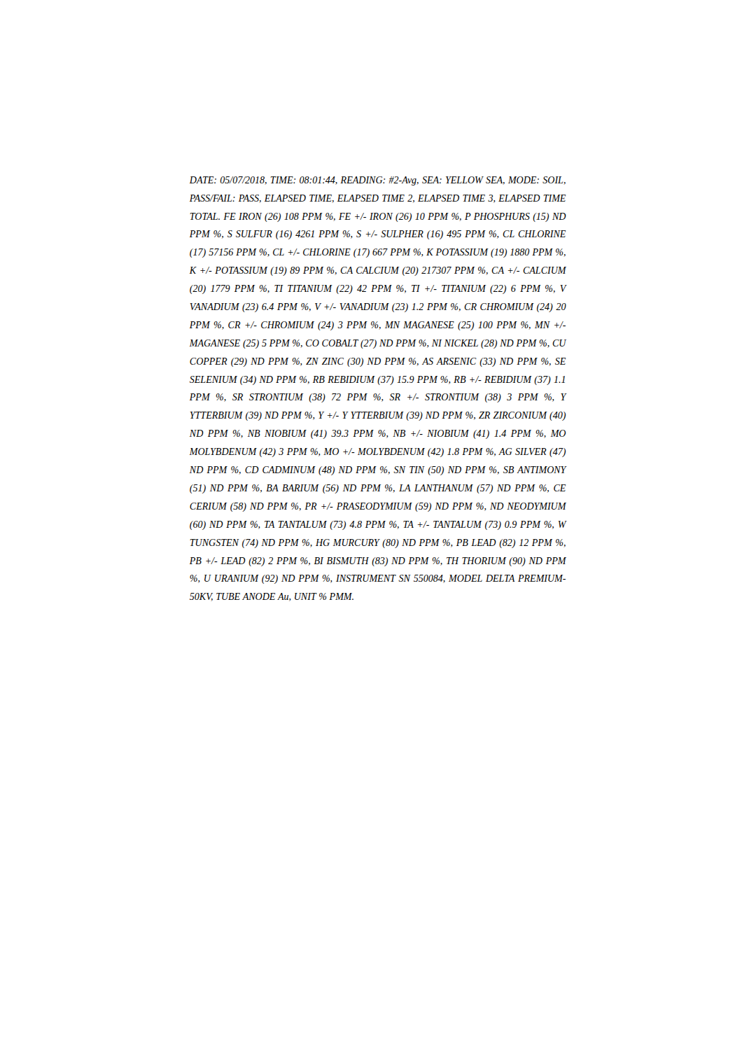DATE: 05/07/2018, TIME: 08:01:44, READING: #2-Avg, SEA: YELLOW SEA, MODE: SOIL, PASS/FAIL: PASS, ELAPSED TIME, ELAPSED TIME 2, ELAPSED TIME 3, ELAPSED TIME TOTAL. FE IRON (26) 108 PPM %, FE +/- IRON (26) 10 PPM %, P PHOSPHURS (15) ND PPM %, S SULFUR (16) 4261 PPM %, S +/- SULPHER (16) 495 PPM %, CL CHLORINE (17) 57156 PPM %, CL +/- CHLORINE (17) 667 PPM %, K POTASSIUM (19) 1880 PPM %, K +/- POTASSIUM (19) 89 PPM %, CA CALCIUM (20) 217307 PPM %, CA +/- CALCIUM (20) 1779 PPM %, TI TITANIUM (22) 42 PPM %, TI +/- TITANIUM (22) 6 PPM %, V VANADIUM (23) 6.4 PPM %, V +/- VANADIUM (23) 1.2 PPM %, CR CHROMIUM (24) 20 PPM %, CR +/- CHROMIUM (24) 3 PPM %, MN MAGANESE (25) 100 PPM %, MN +/- MAGANESE (25) 5 PPM %, CO COBALT (27) ND PPM %, NI NICKEL (28) ND PPM %, CU COPPER (29) ND PPM %, ZN ZINC (30) ND PPM %, AS ARSENIC (33) ND PPM %, SE SELENIUM (34) ND PPM %, RB REBIDIUM (37) 15.9 PPM %, RB +/- REBIDIUM (37) 1.1 PPM %, SR STRONTIUM (38) 72 PPM %, SR +/- STRONTIUM (38) 3 PPM %, Y YTTERBIUM (39) ND PPM %, Y +/- Y YTTERBIUM (39) ND PPM %, ZR ZIRCONIUM (40) ND PPM %, NB NIOBIUM (41) 39.3 PPM %, NB +/- NIOBIUM (41) 1.4 PPM %, MO MOLYBDENUM (42) 3 PPM %, MO +/- MOLYBDENUM (42) 1.8 PPM %, AG SILVER (47) ND PPM %, CD CADMINUM (48) ND PPM %, SN TIN (50) ND PPM %, SB ANTIMONY (51) ND PPM %, BA BARIUM (56) ND PPM %, LA LANTHANUM (57) ND PPM %, CE CERIUM (58) ND PPM %, PR +/- PRASEODYMIUM (59) ND PPM %, ND NEODYMIUM (60) ND PPM %, TA TANTALUM (73) 4.8 PPM %, TA +/- TANTALUM (73) 0.9 PPM %, W TUNGSTEN (74) ND PPM %, HG MURCURY (80) ND PPM %, PB LEAD (82) 12 PPM %, PB +/- LEAD (82) 2 PPM %, BI BISMUTH (83) ND PPM %, TH THORIUM (90) ND PPM %, U URANIUM (92) ND PPM %, INSTRUMENT SN 550084, MODEL DELTA PREMIUM-50KV, TUBE ANODE Au, UNIT % PMM.